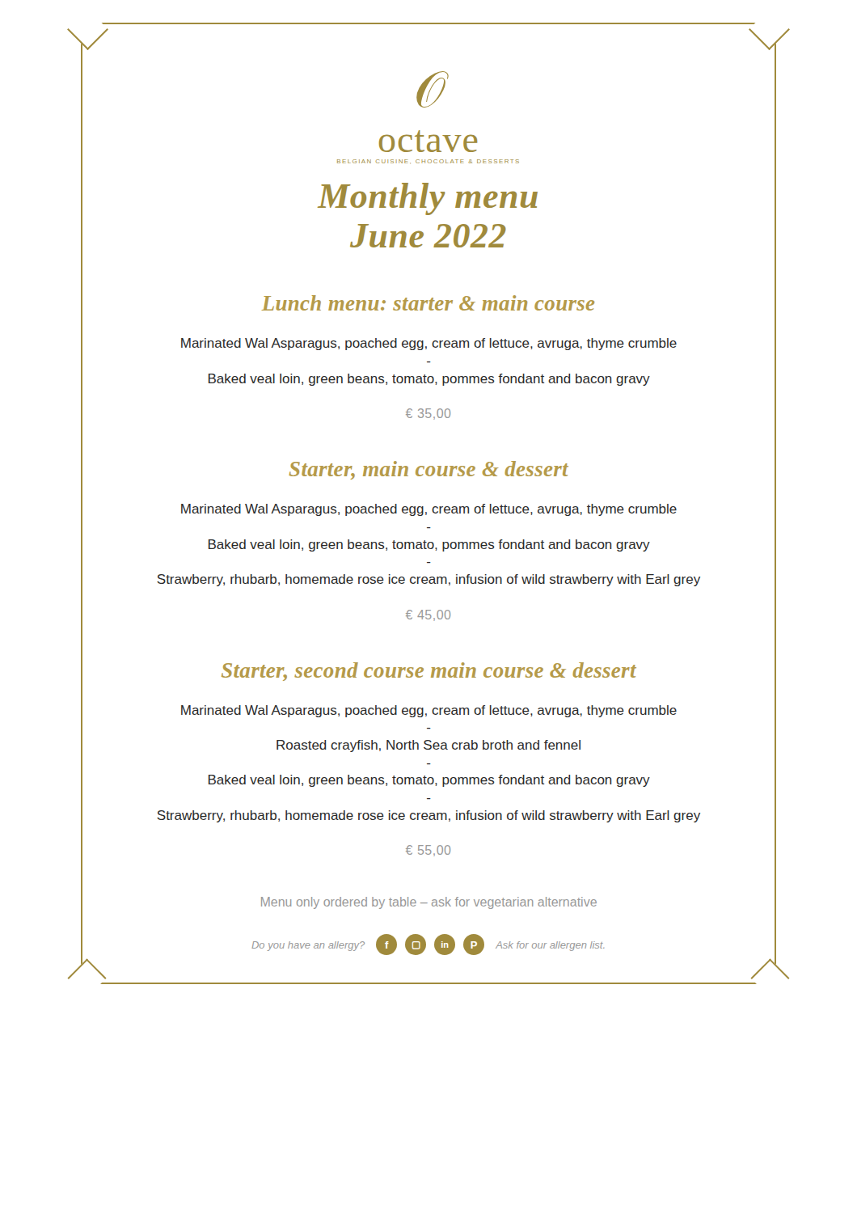𝒪
octave
Belgian Cuisine, Chocolate & Desserts
Monthly menu
June 2022
Lunch menu: starter & main course
Marinated Wal Asparagus, poached egg, cream of lettuce, avruga, thyme crumble
-
Baked veal loin, green beans, tomato, pommes fondant and bacon gravy
€ 35,00
Starter, main course & dessert
Marinated Wal Asparagus, poached egg, cream of lettuce, avruga, thyme crumble
-
Baked veal loin, green beans, tomato, pommes fondant and bacon gravy
-
Strawberry, rhubarb, homemade rose ice cream, infusion of wild strawberry with Earl grey
€ 45,00
Starter, second course main course & dessert
Marinated Wal Asparagus, poached egg, cream of lettuce, avruga, thyme crumble
-
Roasted crayfish, North Sea crab broth and fennel
-
Baked veal loin, green beans, tomato, pommes fondant and bacon gravy
-
Strawberry, rhubarb, homemade rose ice cream, infusion of wild strawberry with Earl grey
€ 55,00
Menu only ordered by table – ask for vegetarian alternative
Do you have an allergy? f ▢ in P Ask for our allergen list.